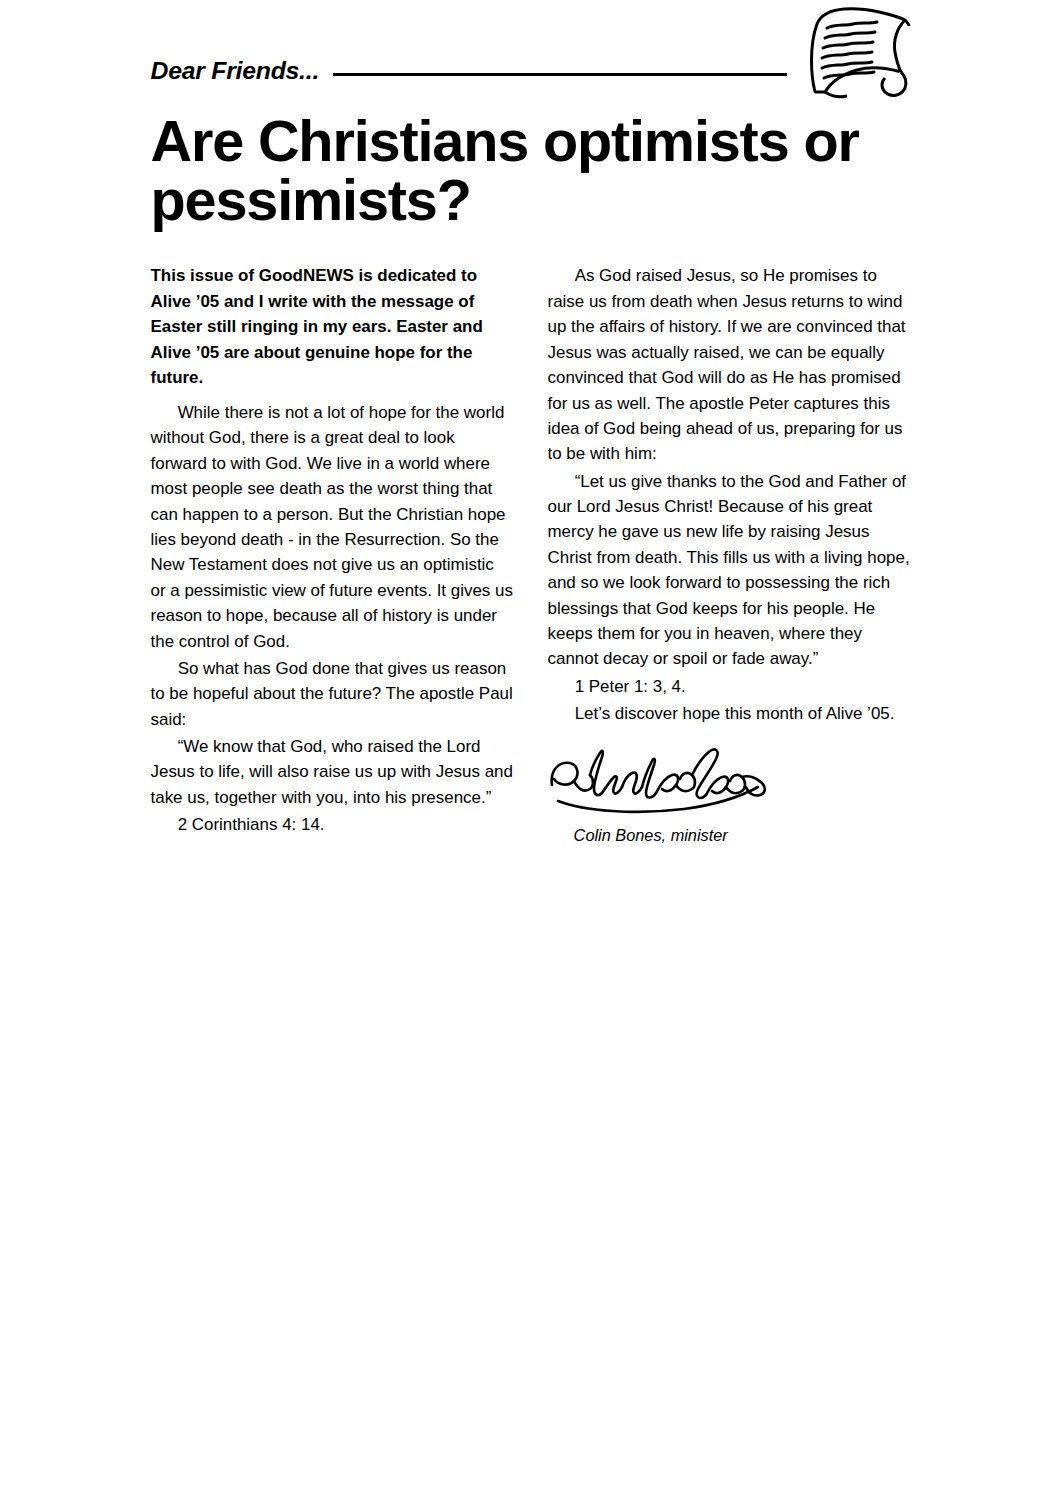Dear Friends...
Are Christians optimists or pessimists?
This issue of GoodNEWS is dedicated to Alive ’05 and I write with the message of Easter still ringing in my ears. Easter and Alive ’05 are about genuine hope for the future.
While there is not a lot of hope for the world without God, there is a great deal to look forward to with God. We live in a world where most people see death as the worst thing that can happen to a person. But the Christian hope lies beyond death - in the Resurrection. So the New Testament does not give us an optimistic or a pessimistic view of future events. It gives us reason to hope, because all of history is under the control of God.
So what has God done that gives us reason to be hopeful about the future? The apostle Paul said:
“We know that God, who raised the Lord Jesus to life, will also raise us up with Jesus and take us, together with you, into his presence.”
2 Corinthians 4: 14.
As God raised Jesus, so He promises to raise us from death when Jesus returns to wind up the affairs of history. If we are convinced that Jesus was actually raised, we can be equally convinced that God will do as He has promised for us as well. The apostle Peter captures this idea of God being ahead of us, preparing for us to be with him:
“Let us give thanks to the God and Father of our Lord Jesus Christ! Because of his great mercy he gave us new life by raising Jesus Christ from death. This fills us with a living hope, and so we look forward to possessing the rich blessings that God keeps for his people. He keeps them for you in heaven, where they cannot decay or spoil or fade away.”
1 Peter 1: 3, 4.
Let’s discover hope this month of Alive ’05.
Colin Bones, minister